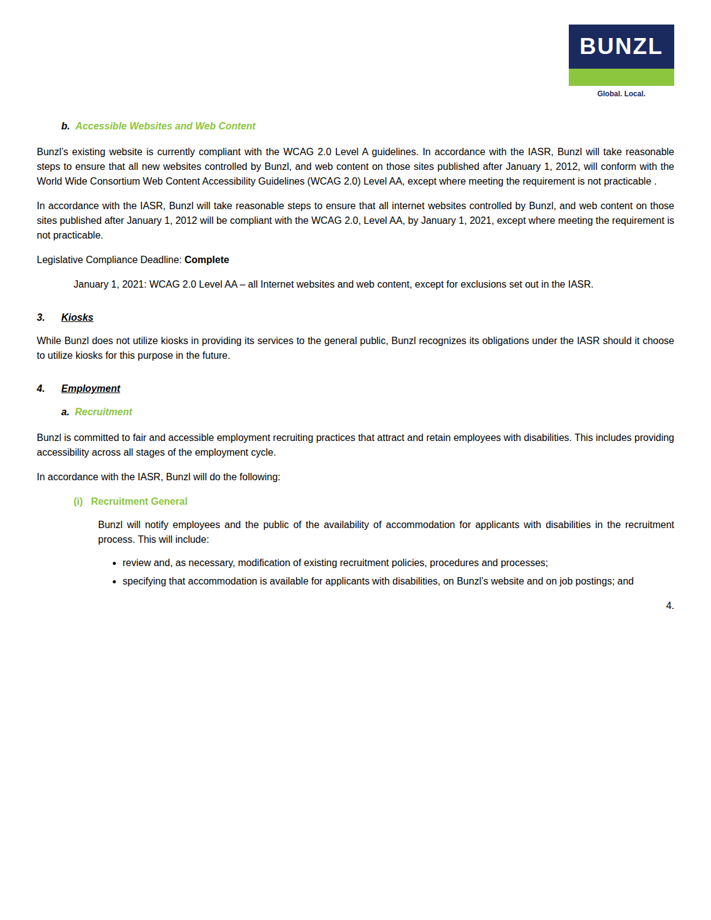BUNZL
Global. Local.
b. Accessible Websites and Web Content
Bunzl’s existing website is currently compliant with the WCAG 2.0 Level A guidelines. In accordance with the IASR, Bunzl will take reasonable steps to ensure that all new websites controlled by Bunzl, and web content on those sites published after January 1, 2012, will conform with the World Wide Consortium Web Content Accessibility Guidelines (WCAG 2.0) Level AA, except where meeting the requirement is not practicable .
In accordance with the IASR, Bunzl will take reasonable steps to ensure that all internet websites controlled by Bunzl, and web content on those sites published after January 1, 2012 will be compliant with the WCAG 2.0, Level AA, by January 1, 2021, except where meeting the requirement is not practicable.
Legislative Compliance Deadline: Complete
January 1, 2021: WCAG 2.0 Level AA – all Internet websites and web content, except for exclusions set out in the IASR.
3. Kiosks
While Bunzl does not utilize kiosks in providing its services to the general public, Bunzl recognizes its obligations under the IASR should it choose to utilize kiosks for this purpose in the future.
4. Employment
a. Recruitment
Bunzl is committed to fair and accessible employment recruiting practices that attract and retain employees with disabilities. This includes providing accessibility across all stages of the employment cycle.
In accordance with the IASR, Bunzl will do the following:
(i) Recruitment General
Bunzl will notify employees and the public of the availability of accommodation for applicants with disabilities in the recruitment process. This will include:
review and, as necessary, modification of existing recruitment policies, procedures and processes;
specifying that accommodation is available for applicants with disabilities, on Bunzl’s website and on job postings; and
4.